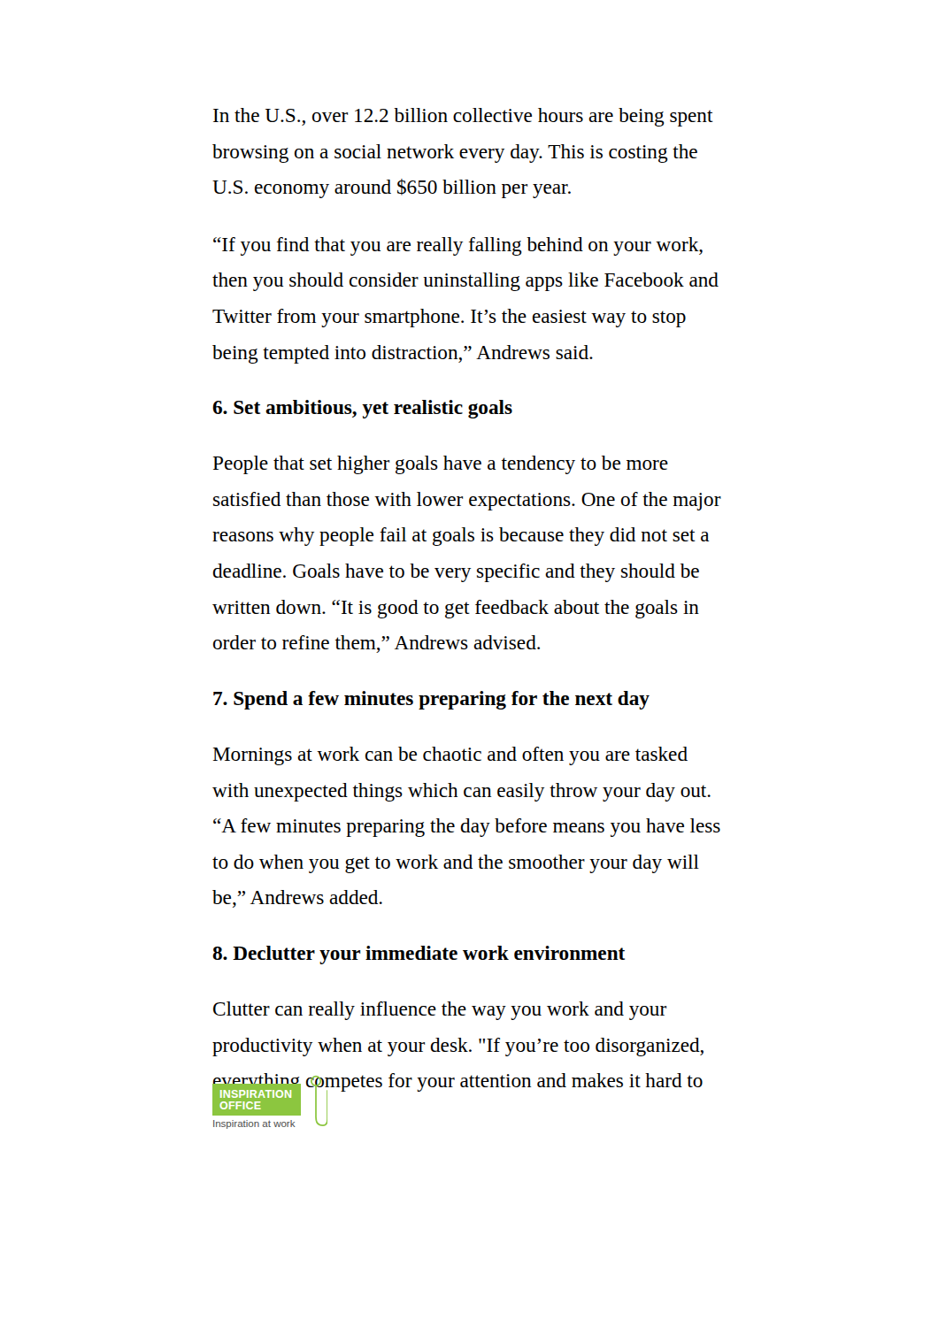In the U.S., over 12.2 billion collective hours are being spent browsing on a social network every day. This is costing the U.S. economy around $650 billion per year.
“If you find that you are really falling behind on your work, then you should consider uninstalling apps like Facebook and Twitter from your smartphone. It’s the easiest way to stop being tempted into distraction,” Andrews said.
6. Set ambitious, yet realistic goals
People that set higher goals have a tendency to be more satisfied than those with lower expectations. One of the major reasons why people fail at goals is because they did not set a deadline. Goals have to be very specific and they should be written down. “It is good to get feedback about the goals in order to refine them,” Andrews advised.
7. Spend a few minutes preparing for the next day
Mornings at work can be chaotic and often you are tasked with unexpected things which can easily throw your day out. “A few minutes preparing the day before means you have less to do when you get to work and the smoother your day will be,” Andrews added.
8. Declutter your immediate work environment
Clutter can really influence the way you work and your productivity when at your desk. "If you’re too disorganized, everything competes for your attention and makes it hard to
INSPIRATION OFFICE
Inspiration at work